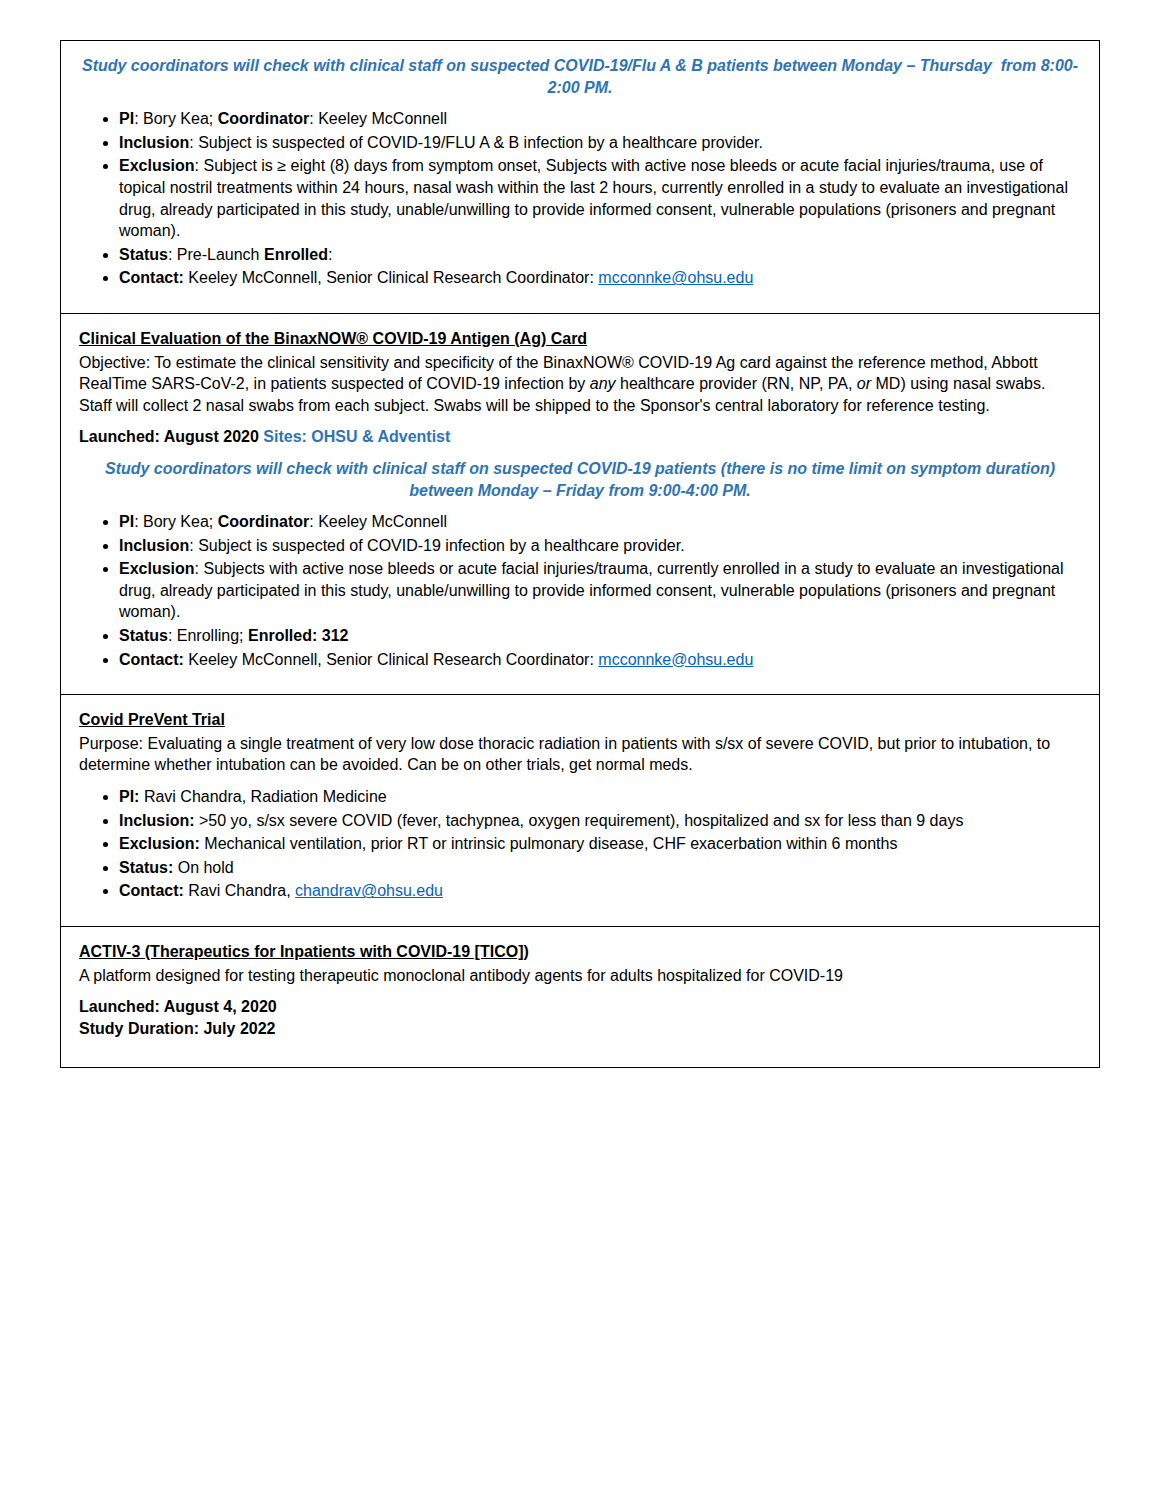Study coordinators will check with clinical staff on suspected COVID-19/Flu A & B patients between Monday – Thursday from 8:00-2:00 PM.
PI: Bory Kea; Coordinator: Keeley McConnell
Inclusion: Subject is suspected of COVID-19/FLU A & B infection by a healthcare provider.
Exclusion: Subject is ≥ eight (8) days from symptom onset, Subjects with active nose bleeds or acute facial injuries/trauma, use of topical nostril treatments within 24 hours, nasal wash within the last 2 hours, currently enrolled in a study to evaluate an investigational drug, already participated in this study, unable/unwilling to provide informed consent, vulnerable populations (prisoners and pregnant woman).
Status: Pre-Launch Enrolled:
Contact: Keeley McConnell, Senior Clinical Research Coordinator: mcconnke@ohsu.edu
Clinical Evaluation of the BinaxNOW® COVID-19 Antigen (Ag) Card
Objective: To estimate the clinical sensitivity and specificity of the BinaxNOW® COVID-19 Ag card against the reference method, Abbott RealTime SARS-CoV-2, in patients suspected of COVID-19 infection by any healthcare provider (RN, NP, PA, or MD) using nasal swabs. Staff will collect 2 nasal swabs from each subject. Swabs will be shipped to the Sponsor's central laboratory for reference testing.
Launched: August 2020 Sites: OHSU & Adventist
Study coordinators will check with clinical staff on suspected COVID-19 patients (there is no time limit on symptom duration) between Monday – Friday from 9:00-4:00 PM.
PI: Bory Kea; Coordinator: Keeley McConnell
Inclusion: Subject is suspected of COVID-19 infection by a healthcare provider.
Exclusion: Subjects with active nose bleeds or acute facial injuries/trauma, currently enrolled in a study to evaluate an investigational drug, already participated in this study, unable/unwilling to provide informed consent, vulnerable populations (prisoners and pregnant woman).
Status: Enrolling; Enrolled: 312
Contact: Keeley McConnell, Senior Clinical Research Coordinator: mcconnke@ohsu.edu
Covid PreVent Trial
Purpose: Evaluating a single treatment of very low dose thoracic radiation in patients with s/sx of severe COVID, but prior to intubation, to determine whether intubation can be avoided. Can be on other trials, get normal meds.
PI: Ravi Chandra, Radiation Medicine
Inclusion: >50 yo, s/sx severe COVID (fever, tachypnea, oxygen requirement), hospitalized and sx for less than 9 days
Exclusion: Mechanical ventilation, prior RT or intrinsic pulmonary disease, CHF exacerbation within 6 months
Status: On hold
Contact: Ravi Chandra, chandrav@ohsu.edu
ACTIV-3 (Therapeutics for Inpatients with COVID-19 [TICO])
A platform designed for testing therapeutic monoclonal antibody agents for adults hospitalized for COVID-19
Launched: August 4, 2020
Study Duration: July 2022